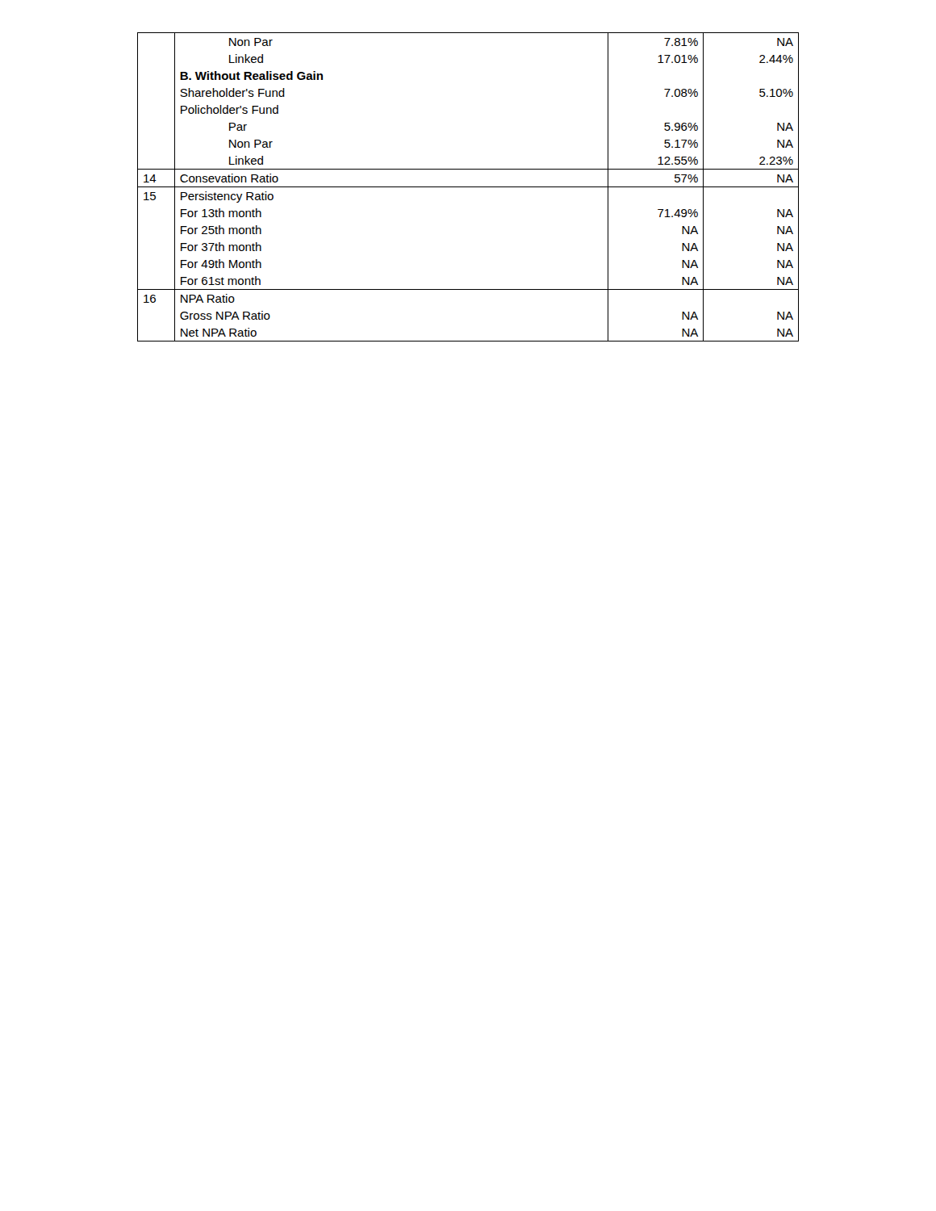| | Non Par | 7.81% | NA |
| | Linked | 17.01% | 2.44% |
| | B. Without Realised Gain | | |
| | Shareholder's Fund | 7.08% | 5.10% |
| | Policholder's Fund | | |
| | Par | 5.96% | NA |
| | Non Par | 5.17% | NA |
| | Linked | 12.55% | 2.23% |
| 14 | Consevation Ratio | 57% | NA |
| 15 | Persistency Ratio | | |
| | For 13th month | 71.49% | NA |
| | For 25th month | NA | NA |
| | For 37th month | NA | NA |
| | For 49th Month | NA | NA |
| | For 61st month | NA | NA |
| 16 | NPA Ratio | | |
| | Gross NPA Ratio | NA | NA |
| | Net NPA Ratio | NA | NA |